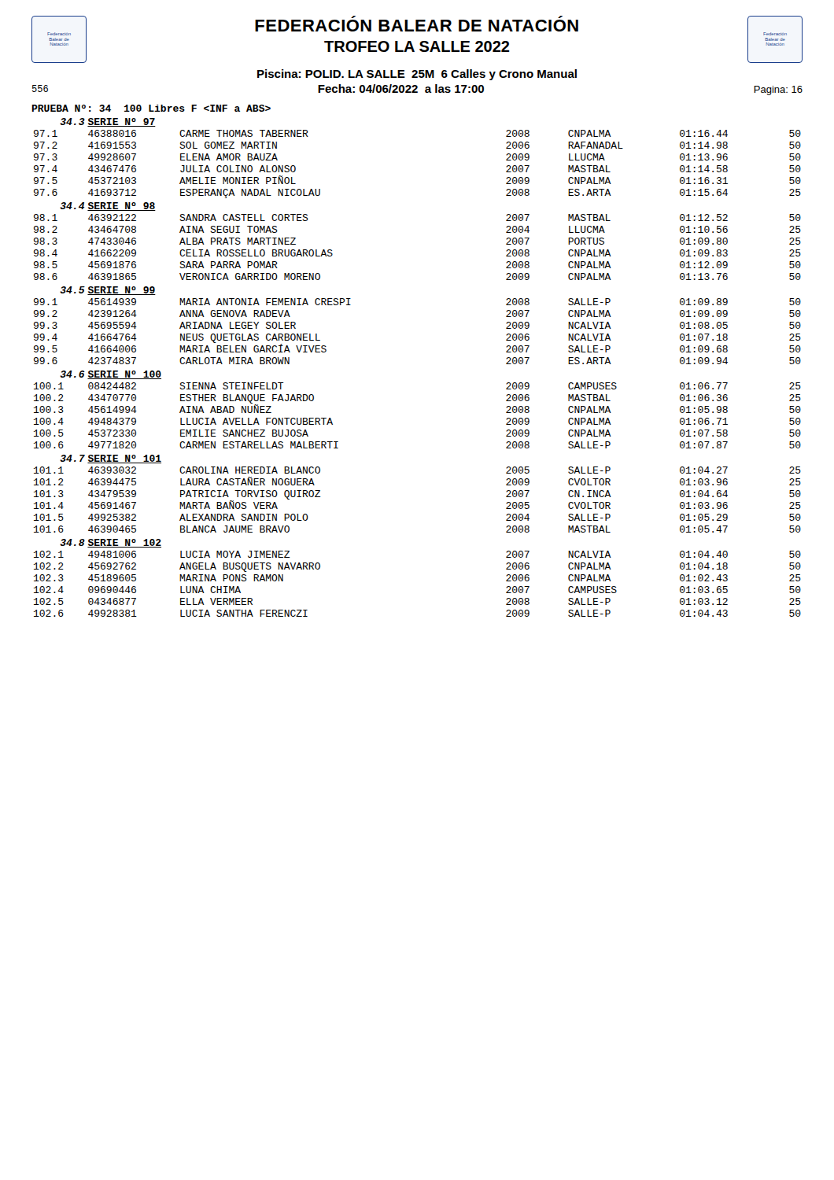Federación
Balear de
Natación
Federación
Balear de
Natación
FEDERACIÓN BALEAR DE NATACIÓN
TROFEO LA SALLE 2022
Piscina: POLID. LA SALLE 25M 6 Calles y Crono Manual
556
Fecha: 04/06/2022 a las 17:00
Pagina: 16
PRUEBA Nº: 34 100 Libres F <INF a ABS>
| 34.3 | SERIE Nº 97 |
| 97.1 | 46388016 | CARME THOMAS TABERNER | 2008 | CNPALMA | 01:16.44 | 50 |
| 97.2 | 41691553 | SOL GOMEZ MARTIN | 2006 | RAFANADAL | 01:14.98 | 50 |
| 97.3 | 49928607 | ELENA AMOR BAUZA | 2009 | LLUCMA | 01:13.96 | 50 |
| 97.4 | 43467476 | JULIA COLINO ALONSO | 2007 | MASTBAL | 01:14.58 | 50 |
| 97.5 | 45372103 | AMELIE MONIER PIÑOL | 2009 | CNPALMA | 01:16.31 | 50 |
| 97.6 | 41693712 | ESPERANÇA NADAL NICOLAU | 2008 | ES.ARTA | 01:15.64 | 25 |
| 34.4 | SERIE Nº 98 |
| 98.1 | 46392122 | SANDRA CASTELL CORTES | 2007 | MASTBAL | 01:12.52 | 50 |
| 98.2 | 43464708 | AINA SEGUI TOMAS | 2004 | LLUCMA | 01:10.56 | 25 |
| 98.3 | 47433046 | ALBA PRATS MARTINEZ | 2007 | PORTUS | 01:09.80 | 25 |
| 98.4 | 41662209 | CELIA ROSSELLO BRUGAROLAS | 2008 | CNPALMA | 01:09.83 | 25 |
| 98.5 | 45691876 | SARA PARRA POMAR | 2008 | CNPALMA | 01:12.09 | 50 |
| 98.6 | 46391865 | VERONICA GARRIDO MORENO | 2009 | CNPALMA | 01:13.76 | 50 |
| 34.5 | SERIE Nº 99 |
| 99.1 | 45614939 | MARIA ANTONIA FEMENIA CRESPI | 2008 | SALLE-P | 01:09.89 | 50 |
| 99.2 | 42391264 | ANNA GENOVA RADEVA | 2007 | CNPALMA | 01:09.09 | 50 |
| 99.3 | 45695594 | ARIADNA LEGEY SOLER | 2009 | NCALVIA | 01:08.05 | 50 |
| 99.4 | 41664764 | NEUS QUETGLAS CARBONELL | 2006 | NCALVIA | 01:07.18 | 25 |
| 99.5 | 41664006 | MARIA BELEN GARCÍA VIVES | 2007 | SALLE-P | 01:09.68 | 50 |
| 99.6 | 42374837 | CARLOTA MIRA BROWN | 2007 | ES.ARTA | 01:09.94 | 50 |
| 34.6 | SERIE Nº 100 |
| 100.1 | 08424482 | SIENNA STEINFELDT | 2009 | CAMPUSES | 01:06.77 | 25 |
| 100.2 | 43470770 | ESTHER BLANQUE FAJARDO | 2006 | MASTBAL | 01:06.36 | 25 |
| 100.3 | 45614994 | AINA ABAD NUÑEZ | 2008 | CNPALMA | 01:05.98 | 50 |
| 100.4 | 49484379 | LLUCIA AVELLA FONTCUBERTA | 2009 | CNPALMA | 01:06.71 | 50 |
| 100.5 | 45372330 | EMILIE SANCHEZ BUJOSA | 2009 | CNPALMA | 01:07.58 | 50 |
| 100.6 | 49771820 | CARMEN ESTARELLAS MALBERTI | 2008 | SALLE-P | 01:07.87 | 50 |
| 34.7 | SERIE Nº 101 |
| 101.1 | 46393032 | CAROLINA HEREDIA BLANCO | 2005 | SALLE-P | 01:04.27 | 25 |
| 101.2 | 46394475 | LAURA CASTAÑER NOGUERA | 2009 | CVOLTOR | 01:03.96 | 25 |
| 101.3 | 43479539 | PATRICIA TORVISO QUIROZ | 2007 | CN.INCA | 01:04.64 | 50 |
| 101.4 | 45691467 | MARTA BAÑOS VERA | 2005 | CVOLTOR | 01:03.96 | 25 |
| 101.5 | 49925382 | ALEXANDRA SANDIN POLO | 2004 | SALLE-P | 01:05.29 | 50 |
| 101.6 | 46390465 | BLANCA JAUME BRAVO | 2008 | MASTBAL | 01:05.47 | 50 |
| 34.8 | SERIE Nº 102 |
| 102.1 | 49481006 | LUCIA MOYA JIMENEZ | 2007 | NCALVIA | 01:04.40 | 50 |
| 102.2 | 45692762 | ANGELA BUSQUETS NAVARRO | 2006 | CNPALMA | 01:04.18 | 50 |
| 102.3 | 45189605 | MARINA PONS RAMON | 2006 | CNPALMA | 01:02.43 | 25 |
| 102.4 | 09690446 | LUNA CHIMA | 2007 | CAMPUSES | 01:03.65 | 50 |
| 102.5 | 04346877 | ELLA VERMEER | 2008 | SALLE-P | 01:03.12 | 25 |
| 102.6 | 49928381 | LUCIA SANTHA FERENCZI | 2009 | SALLE-P | 01:04.43 | 50 |